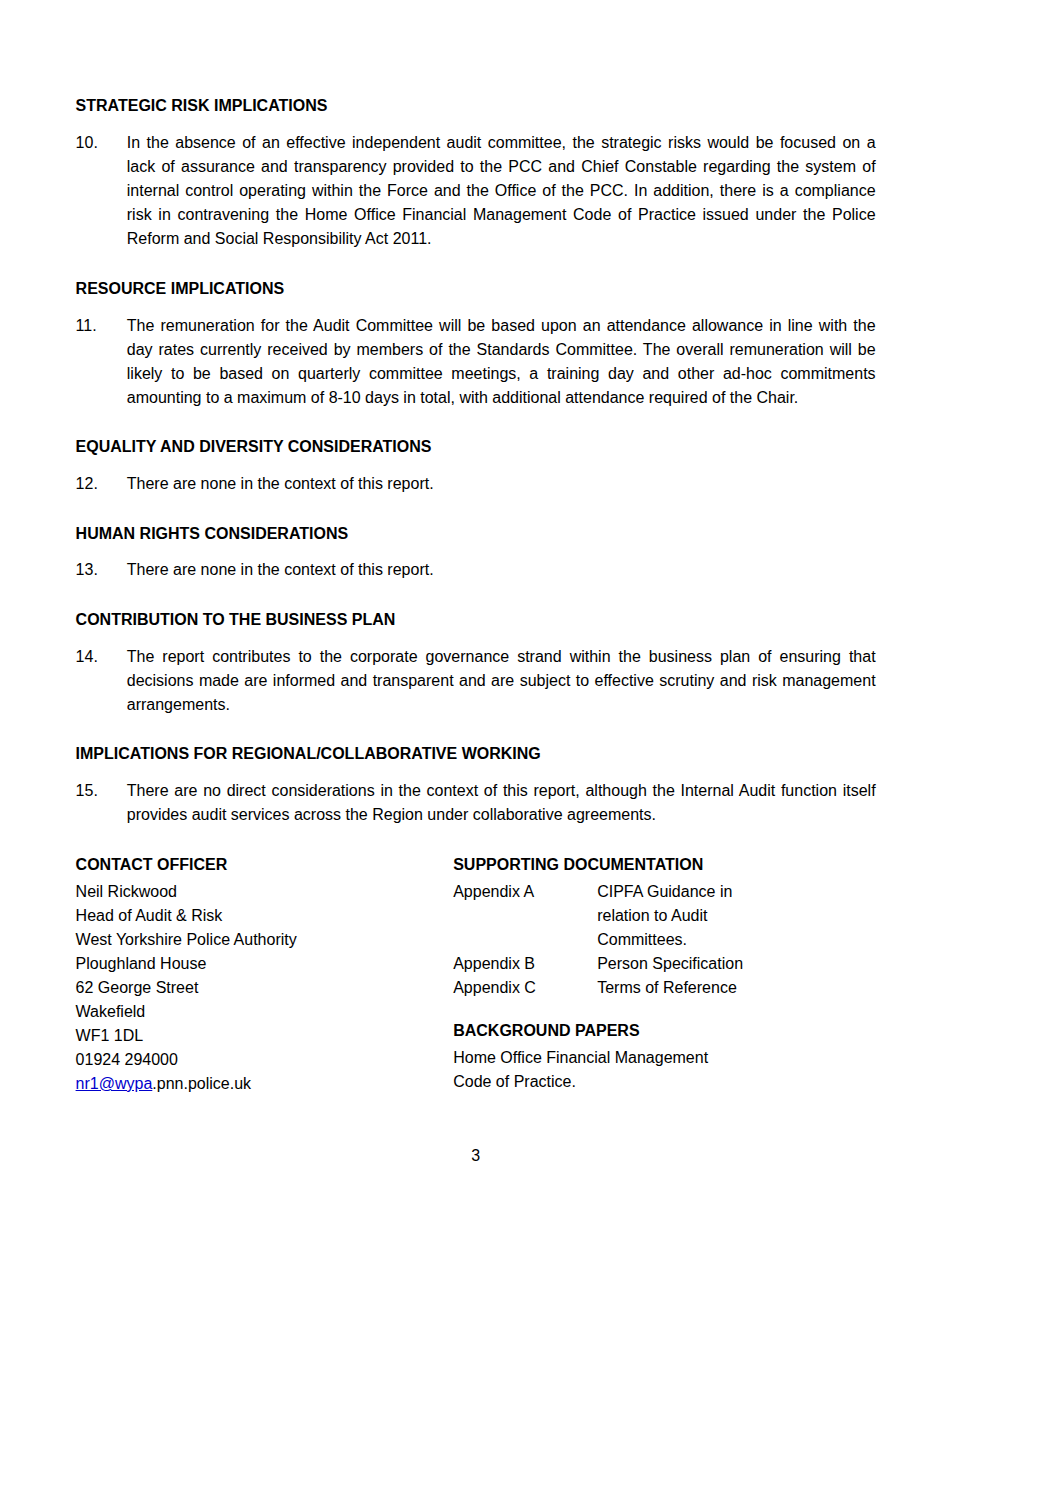Strategic Risk Implications
10.
In the absence of an effective independent audit committee, the strategic risks would be focused on a lack of assurance and transparency provided to the PCC and Chief Constable regarding the system of internal control operating within the Force and the Office of the PCC. In addition, there is a compliance risk in contravening the Home Office Financial Management Code of Practice issued under the Police Reform and Social Responsibility Act 2011.
Resource Implications
11.
The remuneration for the Audit Committee will be based upon an attendance allowance in line with the day rates currently received by members of the Standards Committee. The overall remuneration will be likely to be based on quarterly committee meetings, a training day and other ad-hoc commitments amounting to a maximum of 8-10 days in total, with additional attendance required of the Chair.
Equality and Diversity Considerations
12.
There are none in the context of this report.
Human Rights Considerations
13.
There are none in the context of this report.
Contribution to the Business Plan
14.
The report contributes to the corporate governance strand within the business plan of ensuring that decisions made are informed and transparent and are subject to effective scrutiny and risk management arrangements.
Implications for Regional/Collaborative Working
15.
There are no direct considerations in the context of this report, although the Internal Audit function itself provides audit services across the Region under collaborative agreements.
Contact Officer
Neil Rickwood
Head of Audit & Risk
West Yorkshire Police Authority
Ploughland House
62 George Street
Wakefield
WF1 1DL
01924 294000
nr1@wypa.pnn.police.uk
Supporting Documentation
Appendix A
CIPFA Guidance in
relation to Audit
Committees.
Appendix B
Person Specification
Appendix C
Terms of Reference
Background Papers
Home Office Financial Management
Code of Practice.
3